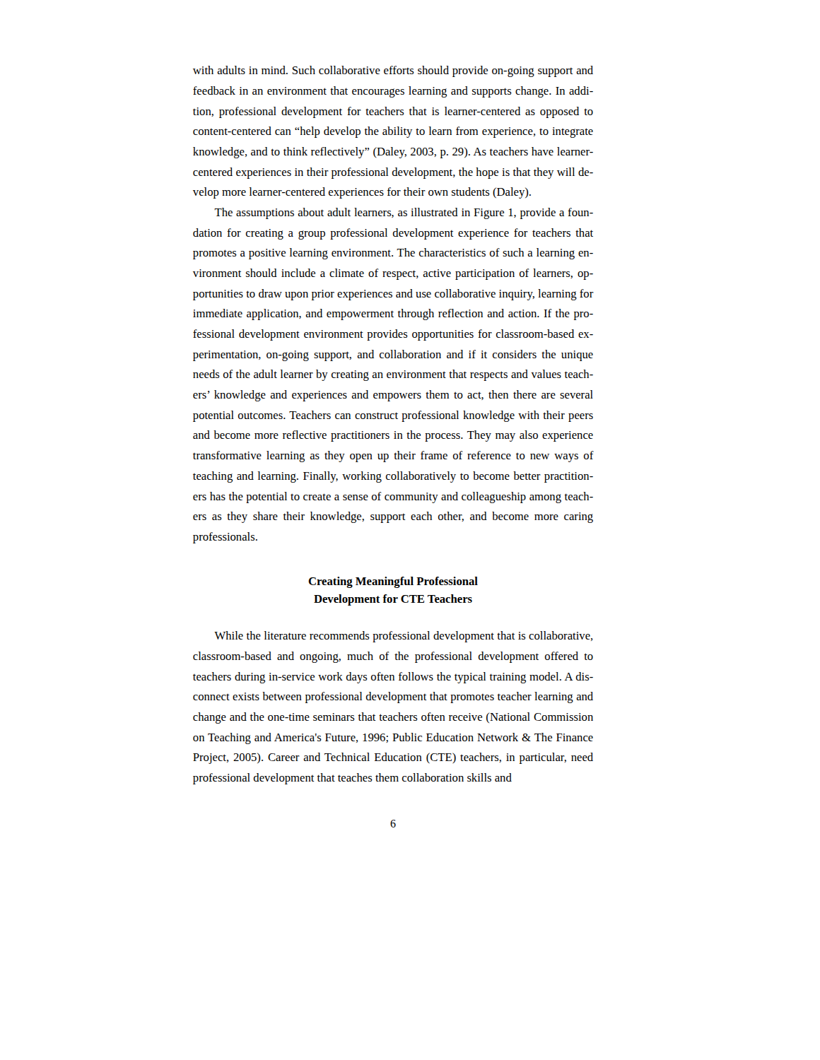with adults in mind. Such collaborative efforts should provide on-going support and feedback in an environment that encourages learning and supports change. In addition, professional development for teachers that is learner-centered as opposed to content-centered can “help develop the ability to learn from experience, to integrate knowledge, and to think reflectively” (Daley, 2003, p. 29). As teachers have learner-centered experiences in their professional development, the hope is that they will develop more learner-centered experiences for their own students (Daley).
The assumptions about adult learners, as illustrated in Figure 1, provide a foundation for creating a group professional development experience for teachers that promotes a positive learning environment. The characteristics of such a learning environment should include a climate of respect, active participation of learners, opportunities to draw upon prior experiences and use collaborative inquiry, learning for immediate application, and empowerment through reflection and action. If the professional development environment provides opportunities for classroom-based experimentation, on-going support, and collaboration and if it considers the unique needs of the adult learner by creating an environment that respects and values teachers’ knowledge and experiences and empowers them to act, then there are several potential outcomes. Teachers can construct professional knowledge with their peers and become more reflective practitioners in the process. They may also experience transformative learning as they open up their frame of reference to new ways of teaching and learning. Finally, working collaboratively to become better practitioners has the potential to create a sense of community and colleagueship among teachers as they share their knowledge, support each other, and become more caring professionals.
Creating Meaningful Professional
Development for CTE Teachers
While the literature recommends professional development that is collaborative, classroom-based and ongoing, much of the professional development offered to teachers during in-service work days often follows the typical training model. A disconnect exists between professional development that promotes teacher learning and change and the one-time seminars that teachers often receive (National Commission on Teaching and America's Future, 1996; Public Education Network & The Finance Project, 2005). Career and Technical Education (CTE) teachers, in particular, need professional development that teaches them collaboration skills and
6